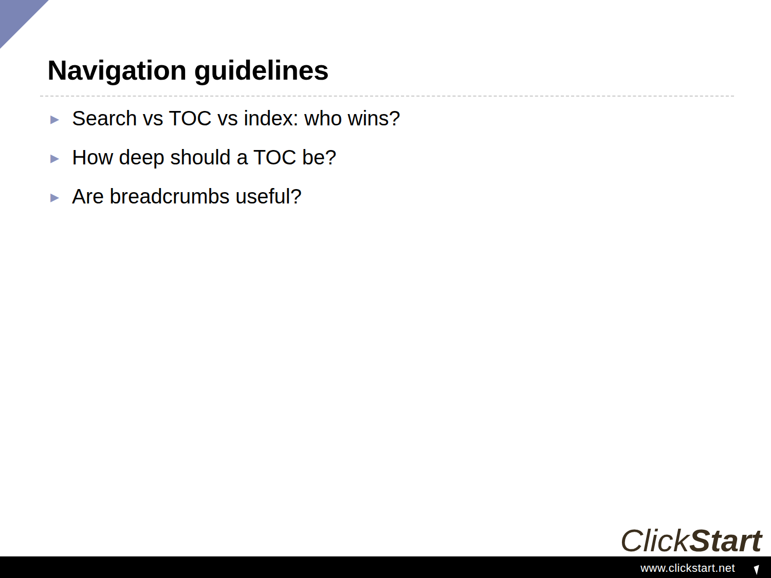Navigation guidelines
Search vs TOC vs index: who wins?
How deep should a TOC be?
Are breadcrumbs useful?
Click Start
www.clickstart.net